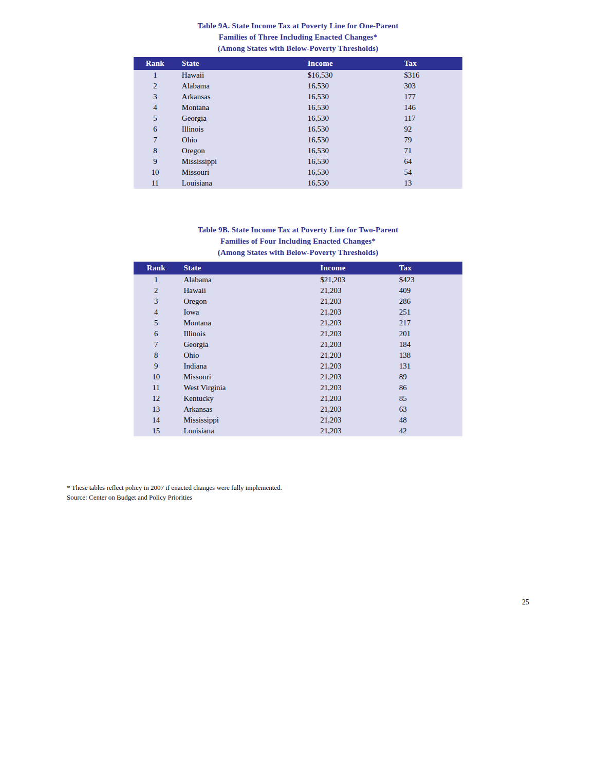Table 9A. State Income Tax at Poverty Line for One-Parent
Families of Three Including Enacted Changes*
(Among States with Below-Poverty Thresholds)
| Rank | State | Income | | Tax |
| --- | --- | --- | --- | --- |
| 1 | Hawaii | $16,530 | | $316 |
| 2 | Alabama | 16,530 | | 303 |
| 3 | Arkansas | 16,530 | | 177 |
| 4 | Montana | 16,530 | | 146 |
| 5 | Georgia | 16,530 | | 117 |
| 6 | Illinois | 16,530 | | 92 |
| 7 | Ohio | 16,530 | | 79 |
| 8 | Oregon | 16,530 | | 71 |
| 9 | Mississippi | 16,530 | | 64 |
| 10 | Missouri | 16,530 | | 54 |
| 11 | Louisiana | 16,530 | | 13 |
Table 9B. State Income Tax at Poverty Line for Two-Parent
Families of Four Including Enacted Changes*
(Among States with Below-Poverty Thresholds)
| Rank | State | Income | Tax |
| --- | --- | --- | --- |
| 1 | Alabama | $21,203 | $423 |
| 2 | Hawaii | 21,203 | 409 |
| 3 | Oregon | 21,203 | 286 |
| 4 | Iowa | 21,203 | 251 |
| 5 | Montana | 21,203 | 217 |
| 6 | Illinois | 21,203 | 201 |
| 7 | Georgia | 21,203 | 184 |
| 8 | Ohio | 21,203 | 138 |
| 9 | Indiana | 21,203 | 131 |
| 10 | Missouri | 21,203 | 89 |
| 11 | West Virginia | 21,203 | 86 |
| 12 | Kentucky | 21,203 | 85 |
| 13 | Arkansas | 21,203 | 63 |
| 14 | Mississippi | 21,203 | 48 |
| 15 | Louisiana | 21,203 | 42 |
* These tables reflect policy in 2007 if enacted changes were fully implemented.
Source: Center on Budget and Policy Priorities
25